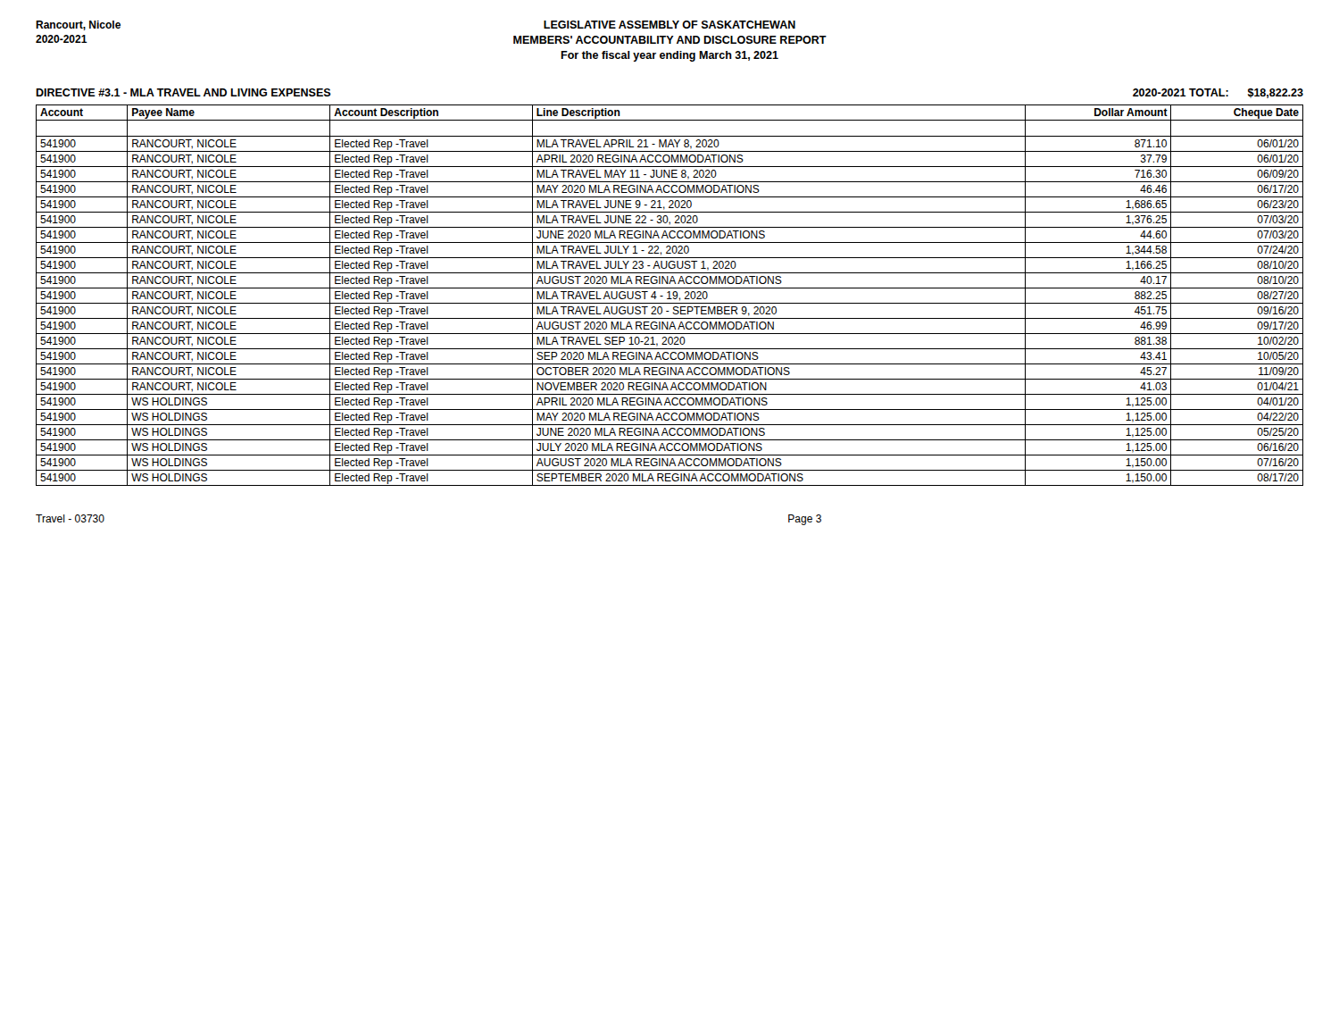Rancourt, Nicole
2020-2021
LEGISLATIVE ASSEMBLY OF SASKATCHEWAN
MEMBERS' ACCOUNTABILITY AND DISCLOSURE REPORT
For the fiscal year ending March 31, 2021
DIRECTIVE #3.1 - MLA TRAVEL AND LIVING EXPENSES
2020-2021 TOTAL: $18,822.23
| Account | Payee Name | Account Description | Line Description | Dollar Amount | Cheque Date |
| --- | --- | --- | --- | --- | --- |
| 541900 | RANCOURT, NICOLE | Elected Rep -Travel | MLA TRAVEL APRIL 21 - MAY 8, 2020 | 871.10 | 06/01/20 |
| 541900 | RANCOURT, NICOLE | Elected Rep -Travel | APRIL 2020 REGINA ACCOMMODATIONS | 37.79 | 06/01/20 |
| 541900 | RANCOURT, NICOLE | Elected Rep -Travel | MLA TRAVEL MAY 11 - JUNE 8, 2020 | 716.30 | 06/09/20 |
| 541900 | RANCOURT, NICOLE | Elected Rep -Travel | MAY 2020 MLA REGINA ACCOMMODATIONS | 46.46 | 06/17/20 |
| 541900 | RANCOURT, NICOLE | Elected Rep -Travel | MLA TRAVEL JUNE 9 - 21, 2020 | 1,686.65 | 06/23/20 |
| 541900 | RANCOURT, NICOLE | Elected Rep -Travel | MLA TRAVEL JUNE 22 - 30, 2020 | 1,376.25 | 07/03/20 |
| 541900 | RANCOURT, NICOLE | Elected Rep -Travel | JUNE 2020 MLA REGINA ACCOMMODATIONS | 44.60 | 07/03/20 |
| 541900 | RANCOURT, NICOLE | Elected Rep -Travel | MLA TRAVEL JULY 1 - 22, 2020 | 1,344.58 | 07/24/20 |
| 541900 | RANCOURT, NICOLE | Elected Rep -Travel | MLA TRAVEL JULY 23 - AUGUST 1, 2020 | 1,166.25 | 08/10/20 |
| 541900 | RANCOURT, NICOLE | Elected Rep -Travel | AUGUST 2020 MLA REGINA ACCOMMODATIONS | 40.17 | 08/10/20 |
| 541900 | RANCOURT, NICOLE | Elected Rep -Travel | MLA TRAVEL AUGUST 4 - 19, 2020 | 882.25 | 08/27/20 |
| 541900 | RANCOURT, NICOLE | Elected Rep -Travel | MLA TRAVEL AUGUST 20 - SEPTEMBER 9, 2020 | 451.75 | 09/16/20 |
| 541900 | RANCOURT, NICOLE | Elected Rep -Travel | AUGUST 2020 MLA REGINA ACCOMMODATION | 46.99 | 09/17/20 |
| 541900 | RANCOURT, NICOLE | Elected Rep -Travel | MLA TRAVEL SEP 10-21, 2020 | 881.38 | 10/02/20 |
| 541900 | RANCOURT, NICOLE | Elected Rep -Travel | SEP 2020 MLA REGINA ACCOMMODATIONS | 43.41 | 10/05/20 |
| 541900 | RANCOURT, NICOLE | Elected Rep -Travel | OCTOBER 2020 MLA REGINA ACCOMMODATIONS | 45.27 | 11/09/20 |
| 541900 | RANCOURT, NICOLE | Elected Rep -Travel | NOVEMBER 2020 REGINA ACCOMMODATION | 41.03 | 01/04/21 |
| 541900 | WS HOLDINGS | Elected Rep -Travel | APRIL 2020 MLA REGINA ACCOMMODATIONS | 1,125.00 | 04/01/20 |
| 541900 | WS HOLDINGS | Elected Rep -Travel | MAY 2020 MLA REGINA ACCOMMODATIONS | 1,125.00 | 04/22/20 |
| 541900 | WS HOLDINGS | Elected Rep -Travel | JUNE 2020 MLA REGINA ACCOMMODATIONS | 1,125.00 | 05/25/20 |
| 541900 | WS HOLDINGS | Elected Rep -Travel | JULY 2020 MLA REGINA ACCOMMODATIONS | 1,125.00 | 06/16/20 |
| 541900 | WS HOLDINGS | Elected Rep -Travel | AUGUST 2020 MLA REGINA ACCOMMODATIONS | 1,150.00 | 07/16/20 |
| 541900 | WS HOLDINGS | Elected Rep -Travel | SEPTEMBER 2020 MLA REGINA ACCOMMODATIONS | 1,150.00 | 08/17/20 |
Travel - 03730
Page 3